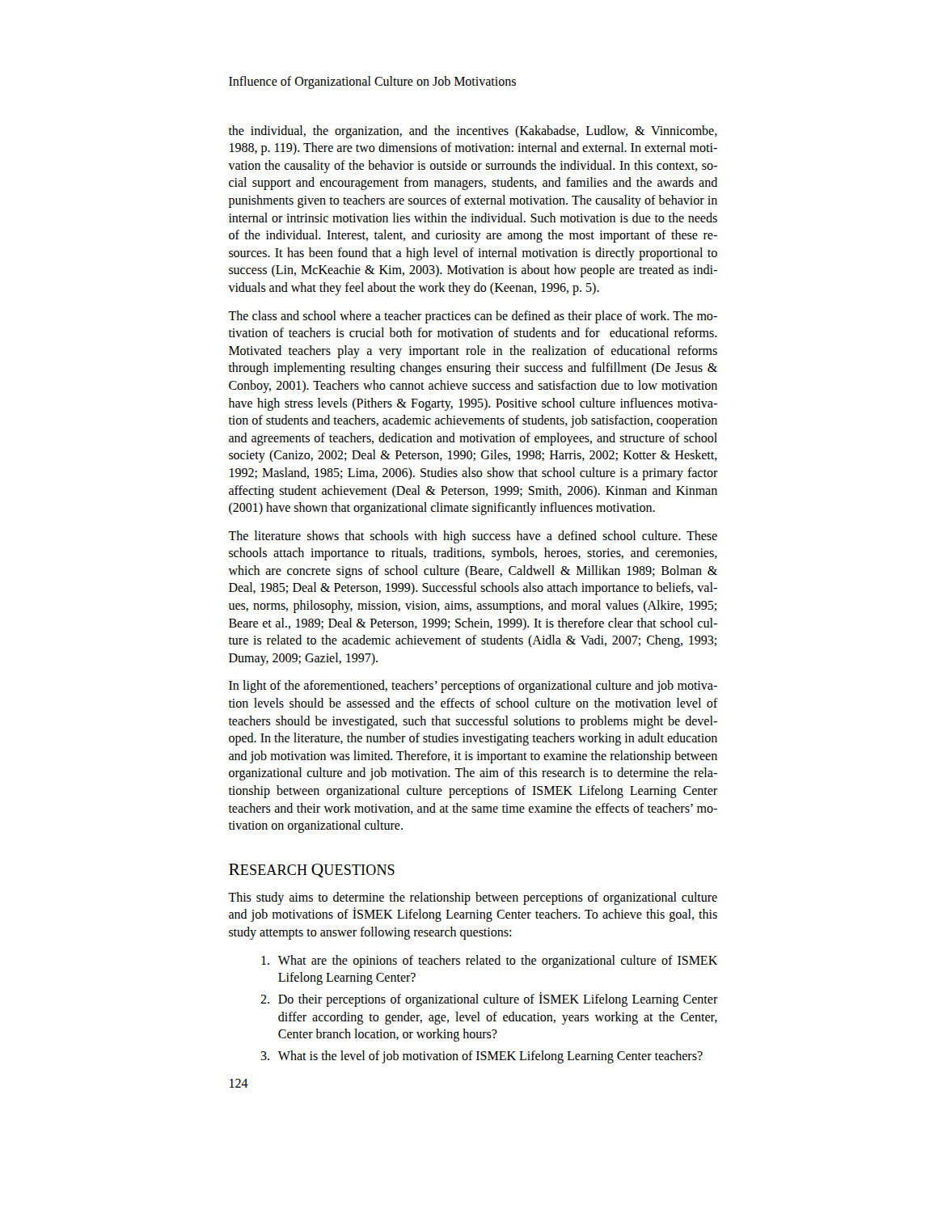Influence of Organizational Culture on Job Motivations
the individual, the organization, and the incentives (Kakabadse, Ludlow, & Vinnicombe, 1988, p. 119). There are two dimensions of motivation: internal and external. In external motivation the causality of the behavior is outside or surrounds the individual. In this context, social support and encouragement from managers, students, and families and the awards and punishments given to teachers are sources of external motivation. The causality of behavior in internal or intrinsic motivation lies within the individual. Such motivation is due to the needs of the individual. Interest, talent, and curiosity are among the most important of these resources. It has been found that a high level of internal motivation is directly proportional to success (Lin, McKeachie & Kim, 2003). Motivation is about how people are treated as individuals and what they feel about the work they do (Keenan, 1996, p. 5).
The class and school where a teacher practices can be defined as their place of work. The motivation of teachers is crucial both for motivation of students and for educational reforms. Motivated teachers play a very important role in the realization of educational reforms through implementing resulting changes ensuring their success and fulfillment (De Jesus & Conboy, 2001). Teachers who cannot achieve success and satisfaction due to low motivation have high stress levels (Pithers & Fogarty, 1995). Positive school culture influences motivation of students and teachers, academic achievements of students, job satisfaction, cooperation and agreements of teachers, dedication and motivation of employees, and structure of school society (Canizo, 2002; Deal & Peterson, 1990; Giles, 1998; Harris, 2002; Kotter & Heskett, 1992; Masland, 1985; Lima, 2006). Studies also show that school culture is a primary factor affecting student achievement (Deal & Peterson, 1999; Smith, 2006). Kinman and Kinman (2001) have shown that organizational climate significantly influences motivation.
The literature shows that schools with high success have a defined school culture. These schools attach importance to rituals, traditions, symbols, heroes, stories, and ceremonies, which are concrete signs of school culture (Beare, Caldwell & Millikan 1989; Bolman & Deal, 1985; Deal & Peterson, 1999). Successful schools also attach importance to beliefs, values, norms, philosophy, mission, vision, aims, assumptions, and moral values (Alkire, 1995; Beare et al., 1989; Deal & Peterson, 1999; Schein, 1999). It is therefore clear that school culture is related to the academic achievement of students (Aidla & Vadi, 2007; Cheng, 1993; Dumay, 2009; Gaziel, 1997).
In light of the aforementioned, teachers’ perceptions of organizational culture and job motivation levels should be assessed and the effects of school culture on the motivation level of teachers should be investigated, such that successful solutions to problems might be developed. In the literature, the number of studies investigating teachers working in adult education and job motivation was limited. Therefore, it is important to examine the relationship between organizational culture and job motivation. The aim of this research is to determine the relationship between organizational culture perceptions of ISMEK Lifelong Learning Center teachers and their work motivation, and at the same time examine the effects of teachers’ motivation on organizational culture.
RESEARCH QUESTIONS
This study aims to determine the relationship between perceptions of organizational culture and job motivations of İSMEK Lifelong Learning Center teachers. To achieve this goal, this study attempts to answer following research questions:
What are the opinions of teachers related to the organizational culture of ISMEK Lifelong Learning Center?
Do their perceptions of organizational culture of İSMEK Lifelong Learning Center differ according to gender, age, level of education, years working at the Center, Center branch location, or working hours?
What is the level of job motivation of ISMEK Lifelong Learning Center teachers?
124